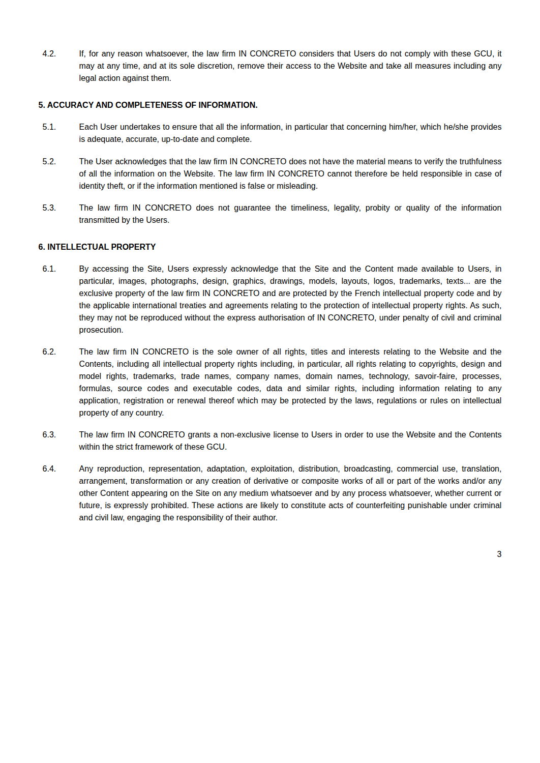4.2.
If, for any reason whatsoever, the law firm IN CONCRETO considers that Users do not comply with these GCU, it may at any time, and at its sole discretion, remove their access to the Website and take all measures including any legal action against them.
5. Accuracy and completeness of information.
5.1.
Each User undertakes to ensure that all the information, in particular that concerning him/her, which he/she provides is adequate, accurate, up-to-date and complete.
5.2.
The User acknowledges that the law firm IN CONCRETO does not have the material means to verify the truthfulness of all the information on the Website. The law firm IN CONCRETO cannot therefore be held responsible in case of identity theft, or if the information mentioned is false or misleading.
5.3.
The law firm IN CONCRETO does not guarantee the timeliness, legality, probity or quality of the information transmitted by the Users.
6. Intellectual property
6.1.
By accessing the Site, Users expressly acknowledge that the Site and the Content made available to Users, in particular, images, photographs, design, graphics, drawings, models, layouts, logos, trademarks, texts... are the exclusive property of the law firm IN CONCRETO and are protected by the French intellectual property code and by the applicable international treaties and agreements relating to the protection of intellectual property rights. As such, they may not be reproduced without the express authorisation of IN CONCRETO, under penalty of civil and criminal prosecution.
6.2.
The law firm IN CONCRETO is the sole owner of all rights, titles and interests relating to the Website and the Contents, including all intellectual property rights including, in particular, all rights relating to copyrights, design and model rights, trademarks, trade names, company names, domain names, technology, savoir-faire, processes, formulas, source codes and executable codes, data and similar rights, including information relating to any application, registration or renewal thereof which may be protected by the laws, regulations or rules on intellectual property of any country.
6.3.
The law firm IN CONCRETO grants a non-exclusive license to Users in order to use the Website and the Contents within the strict framework of these GCU.
6.4.
Any reproduction, representation, adaptation, exploitation, distribution, broadcasting, commercial use, translation, arrangement, transformation or any creation of derivative or composite works of all or part of the works and/or any other Content appearing on the Site on any medium whatsoever and by any process whatsoever, whether current or future, is expressly prohibited. These actions are likely to constitute acts of counterfeiting punishable under criminal and civil law, engaging the responsibility of their author.
3